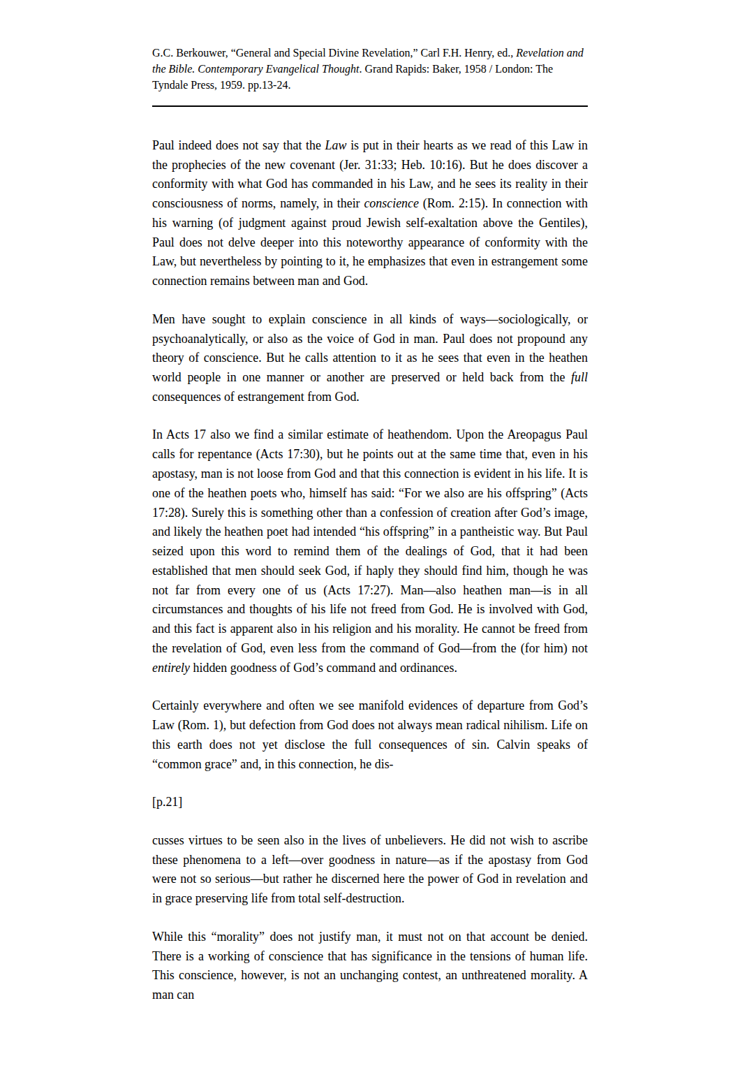G.C. Berkouwer, “General and Special Divine Revelation,” Carl F.H. Henry, ed., Revelation and the Bible. Contemporary Evangelical Thought. Grand Rapids: Baker, 1958 / London: The Tyndale Press, 1959. pp.13-24.
Paul indeed does not say that the Law is put in their hearts as we read of this Law in the prophecies of the new covenant (Jer. 31:33; Heb. 10:16). But he does discover a conformity with what God has commanded in his Law, and he sees its reality in their consciousness of norms, namely, in their conscience (Rom. 2:15). In connection with his warning (of judgment against proud Jewish self-exaltation above the Gentiles), Paul does not delve deeper into this noteworthy appearance of conformity with the Law, but nevertheless by pointing to it, he emphasizes that even in estrangement some connection remains between man and God.
Men have sought to explain conscience in all kinds of ways—sociologically, or psychoanalytically, or also as the voice of God in man. Paul does not propound any theory of conscience. But he calls attention to it as he sees that even in the heathen world people in one manner or another are preserved or held back from the full consequences of estrangement from God.
In Acts 17 also we find a similar estimate of heathendom. Upon the Areopagus Paul calls for repentance (Acts 17:30), but he points out at the same time that, even in his apostasy, man is not loose from God and that this connection is evident in his life. It is one of the heathen poets who, himself has said: “For we also are his offspring” (Acts 17:28). Surely this is something other than a confession of creation after God’s image, and likely the heathen poet had intended “his offspring” in a pantheistic way. But Paul seized upon this word to remind them of the dealings of God, that it had been established that men should seek God, if haply they should find him, though he was not far from every one of us (Acts 17:27). Man—also heathen man—is in all circumstances and thoughts of his life not freed from God. He is involved with God, and this fact is apparent also in his religion and his morality. He cannot be freed from the revelation of God, even less from the command of God—from the (for him) not entirely hidden goodness of God’s command and ordinances.
Certainly everywhere and often we see manifold evidences of departure from God’s Law (Rom. 1), but defection from God does not always mean radical nihilism. Life on this earth does not yet disclose the full consequences of sin. Calvin speaks of “common grace” and, in this connection, he dis-
[p.21]
cusses virtues to be seen also in the lives of unbelievers. He did not wish to ascribe these phenomena to a left—over goodness in nature—as if the apostasy from God were not so serious—but rather he discerned here the power of God in revelation and in grace preserving life from total self-destruction.
While this “morality” does not justify man, it must not on that account be denied. There is a working of conscience that has significance in the tensions of human life. This conscience, however, is not an unchanging contest, an unthreatened morality. A man can